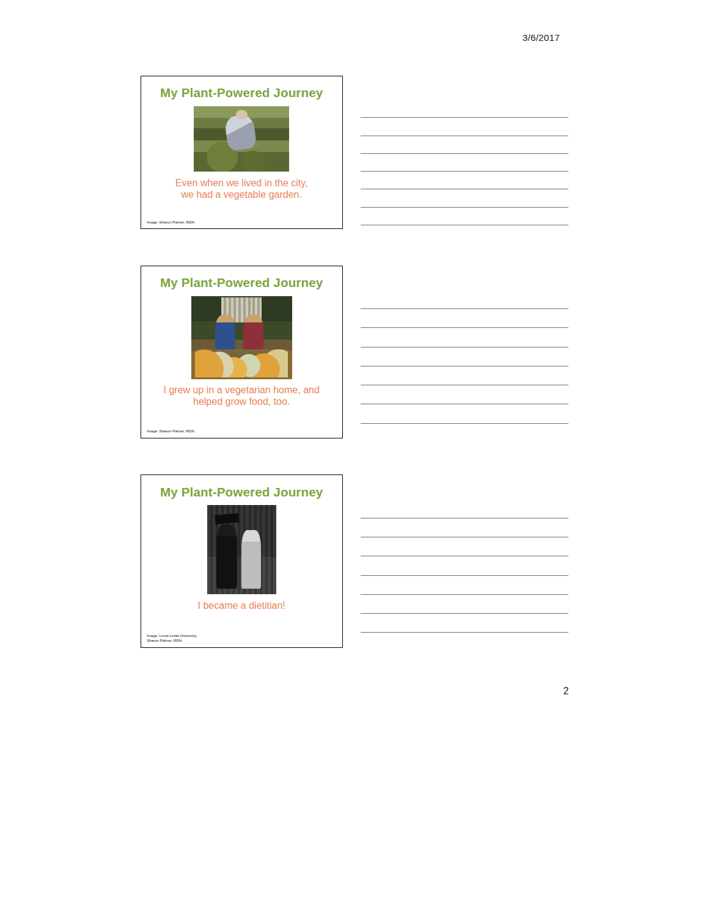3/6/2017
My Plant-Powered Journey
Even when we lived in the city,
we had a vegetable garden.
Image: Sharon Palmer, RDN
My Plant-Powered Journey
I grew up in a vegetarian home, and
helped grow food, too.
Image: Sharon Palmer, RDN
My Plant-Powered Journey
I became a dietitian!
Image: Loma Linda University,
Sharon Palmer, RDN
2